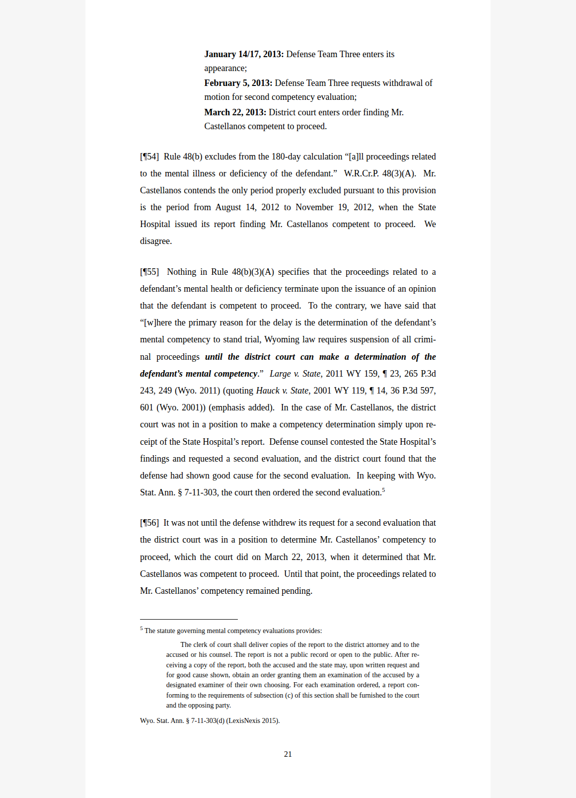January 14/17, 2013: Defense Team Three enters its appearance;
February 5, 2013: Defense Team Three requests withdrawal of motion for second competency evaluation;
March 22, 2013: District court enters order finding Mr. Castellanos competent to proceed.
[¶54] Rule 48(b) excludes from the 180-day calculation “[a]ll proceedings related to the mental illness or deficiency of the defendant.” W.R.Cr.P. 48(3)(A). Mr. Castellanos contends the only period properly excluded pursuant to this provision is the period from August 14, 2012 to November 19, 2012, when the State Hospital issued its report finding Mr. Castellanos competent to proceed. We disagree.
[¶55] Nothing in Rule 48(b)(3)(A) specifies that the proceedings related to a defendant’s mental health or deficiency terminate upon the issuance of an opinion that the defendant is competent to proceed. To the contrary, we have said that “[w]here the primary reason for the delay is the determination of the defendant’s mental competency to stand trial, Wyoming law requires suspension of all criminal proceedings until the district court can make a determination of the defendant’s mental competency.” Large v. State, 2011 WY 159, ¶ 23, 265 P.3d 243, 249 (Wyo. 2011) (quoting Hauck v. State, 2001 WY 119, ¶ 14, 36 P.3d 597, 601 (Wyo. 2001)) (emphasis added). In the case of Mr. Castellanos, the district court was not in a position to make a competency determination simply upon receipt of the State Hospital’s report. Defense counsel contested the State Hospital’s findings and requested a second evaluation, and the district court found that the defense had shown good cause for the second evaluation. In keeping with Wyo. Stat. Ann. § 7-11-303, the court then ordered the second evaluation.5
[¶56] It was not until the defense withdrew its request for a second evaluation that the district court was in a position to determine Mr. Castellanos’ competency to proceed, which the court did on March 22, 2013, when it determined that Mr. Castellanos was competent to proceed. Until that point, the proceedings related to Mr. Castellanos’ competency remained pending.
5 The statute governing mental competency evaluations provides:
The clerk of court shall deliver copies of the report to the district attorney and to the accused or his counsel. The report is not a public record or open to the public. After receiving a copy of the report, both the accused and the state may, upon written request and for good cause shown, obtain an order granting them an examination of the accused by a designated examiner of their own choosing. For each examination ordered, a report conforming to the requirements of subsection (c) of this section shall be furnished to the court and the opposing party.
Wyo. Stat. Ann. § 7-11-303(d) (LexisNexis 2015).
21